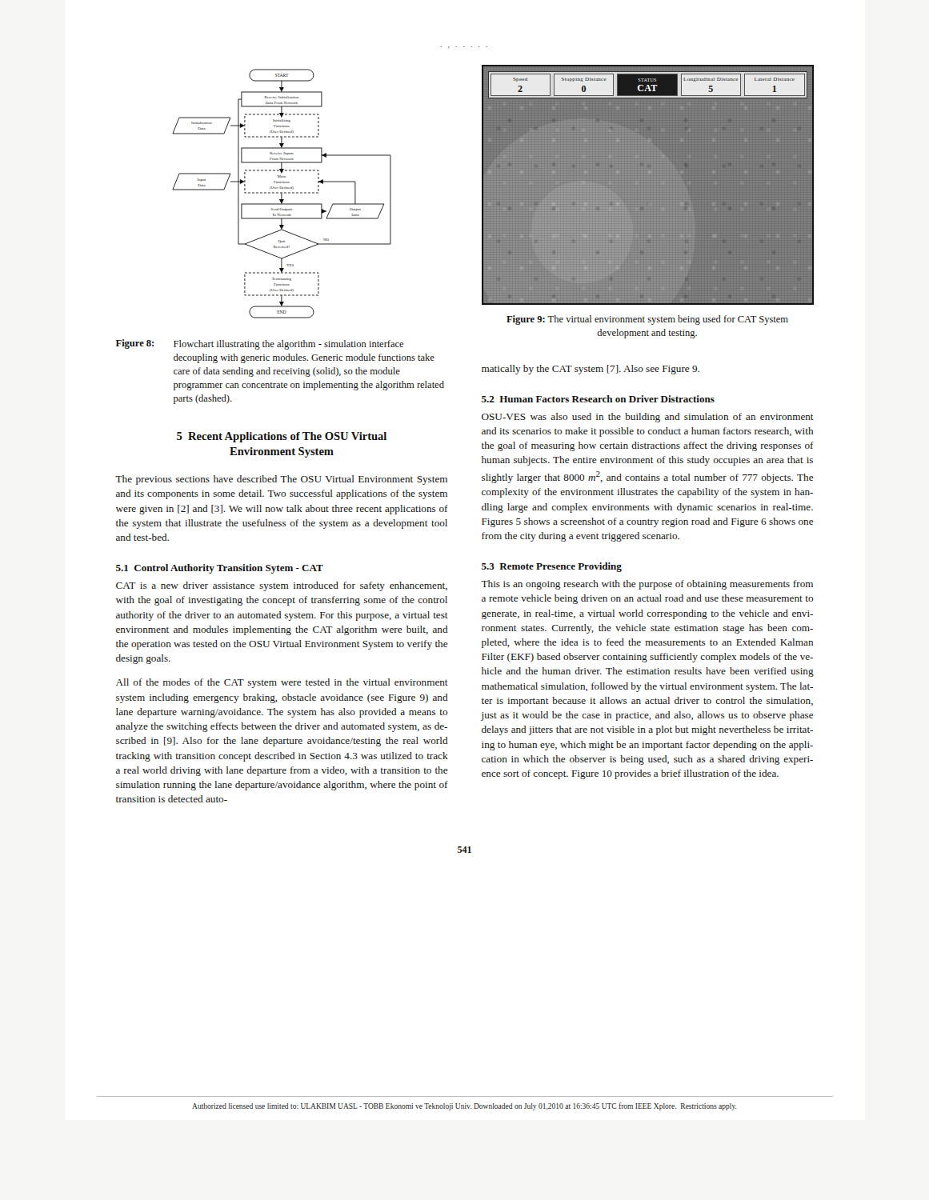. , . . . . .
START Receive Initialization Data From Network Initialization Data Initializing Functions (User Defined) Receive Inputs From Network Input Data Main Functions (User Defined) Send Outputs To Network Output Data Quit Received? NO YES Terminating Functions (User Defined) END
Figure 8: Flowchart illustrating the algorithm - simulation interface decoupling with generic modules. Generic module functions take care of data sending and receiving (solid), so the module programmer can concentrate on implementing the algorithm related parts (dashed).
5 Recent Applications of The OSU Virtual
Environment System
The previous sections have described The OSU Virtual Environment System and its components in some detail. Two successful applications of the system were given in [2] and [3]. We will now talk about three recent applications of the system that illustrate the usefulness of the system as a development tool and test-bed.
5.1 Control Authority Transition Sytem - CAT
CAT is a new driver assistance system introduced for safety enhancement, with the goal of investigating the concept of transferring some of the control authority of the driver to an automated system. For this purpose, a virtual test environment and modules implementing the CAT algorithm were built, and the operation was tested on the OSU Virtual Environment System to verify the design goals.
All of the modes of the CAT system were tested in the virtual environment system including emergency braking, obstacle avoidance (see Figure 9) and lane departure warning/avoidance. The system has also provided a means to analyze the switching effects between the driver and automated system, as described in [9]. Also for the lane departure avoidance/testing the real world tracking with transition concept described in Section 4.3 was utilized to track a real world driving with lane departure from a video, with a transition to the simulation running the lane departure/avoidance algorithm, where the point of transition is detected auto-
Speed
2
Stopping Distance
0
STATUS CAT
Longitudinal Distance
5
Lateral Distance
1
Figure 9: The virtual environment system being used for CAT System development and testing.
matically by the CAT system [7]. Also see Figure 9.
5.2 Human Factors Research on Driver Distractions
OSU-VES was also used in the building and simulation of an environment and its scenarios to make it possible to conduct a human factors research, with the goal of measuring how certain distractions affect the driving responses of human subjects. The entire environment of this study occupies an area that is slightly larger that 8000 m2, and contains a total number of 777 objects. The complexity of the environment illustrates the capability of the system in handling large and complex environments with dynamic scenarios in real-time. Figures 5 shows a screenshot of a country region road and Figure 6 shows one from the city during a event triggered scenario.
5.3 Remote Presence Providing
This is an ongoing research with the purpose of obtaining measurements from a remote vehicle being driven on an actual road and use these measurement to generate, in real-time, a virtual world corresponding to the vehicle and environment states. Currently, the vehicle state estimation stage has been completed, where the idea is to feed the measurements to an Extended Kalman Filter (EKF) based observer containing sufficiently complex models of the vehicle and the human driver. The estimation results have been verified using mathematical simulation, followed by the virtual environment system. The latter is important because it allows an actual driver to control the simulation, just as it would be the case in practice, and also, allows us to observe phase delays and jitters that are not visible in a plot but might nevertheless be irritating to human eye, which might be an important factor depending on the application in which the observer is being used, such as a shared driving experience sort of concept. Figure 10 provides a brief illustration of the idea.
541
Authorized licensed use limited to: ULAKBIM UASL - TOBB Ekonomi ve Teknoloji Univ. Downloaded on July 01,2010 at 16:36:45 UTC from IEEE Xplore. Restrictions apply.